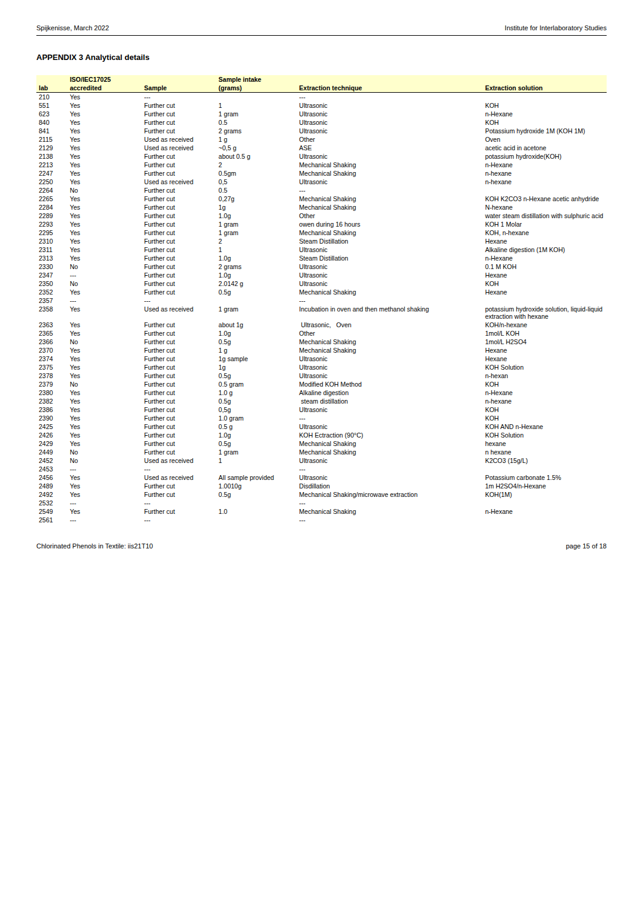Spijkenisse, March 2022
Institute for Interlaboratory Studies
APPENDIX 3 Analytical details
| | ISO/IEC17025 | | Sample intake | | |
| --- | --- | --- | --- | --- | --- |
| lab | accredited | Sample | (grams) | Extraction technique | Extraction solution |
| 210 | Yes | --- | | --- | |
| 551 | Yes | Further cut | 1 | Ultrasonic | KOH |
| 623 | Yes | Further cut | 1 gram | Ultrasonic | n-Hexane |
| 840 | Yes | Further cut | 0.5 | Ultrasonic | KOH |
| 841 | Yes | Further cut | 2 grams | Ultrasonic | Potassium hydroxide 1M (KOH 1M) |
| 2115 | Yes | Used as received | 1 g | Other | Oven |
| 2129 | Yes | Used as received | ~0,5 g | ASE | acetic acid in acetone |
| 2138 | Yes | Further cut | about 0.5 g | Ultrasonic | potassium hydroxide(KOH) |
| 2213 | Yes | Further cut | 2 | Mechanical Shaking | n-Hexane |
| 2247 | Yes | Further cut | 0.5gm | Mechanical Shaking | n-hexane |
| 2250 | Yes | Used as received | 0,5 | Ultrasonic | n-hexane |
| 2264 | No | Further cut | 0.5 | --- | |
| 2265 | Yes | Further cut | 0,27g | Mechanical Shaking | KOH K2CO3 n-Hexane acetic anhydride |
| 2284 | Yes | Further cut | 1g | Mechanical Shaking | N-hexane |
| 2289 | Yes | Further cut | 1.0g | Other | water steam distillation with sulphuric acid |
| 2293 | Yes | Further cut | 1 gram | owen during 16 hours | KOH 1 Molar |
| 2295 | Yes | Further cut | 1 gram | Mechanical Shaking | KOH, n-hexane |
| 2310 | Yes | Further cut | 2 | Steam Distillation | Hexane |
| 2311 | Yes | Further cut | 1 | Ultrasonic | Alkaline digestion (1M KOH) |
| 2313 | Yes | Further cut | 1.0g | Steam Distillation | n-Hexane |
| 2330 | No | Further cut | 2 grams | Ultrasonic | 0.1 M KOH |
| 2347 | --- | Further cut | 1.0g | Ultrasonic | Hexane |
| 2350 | No | Further cut | 2.0142 g | Ultrasonic | KOH |
| 2352 | Yes | Further cut | 0.5g | Mechanical Shaking | Hexane |
| 2357 | --- | --- | | --- | |
| 2358 | Yes | Used as received | 1 gram | Incubation in oven and then methanol shaking | potassium hydroxide solution, liquid-liquid extraction with hexane |
| 2363 | Yes | Further cut | about 1g | Ultrasonic, Oven | KOH/n-hexane |
| 2365 | Yes | Further cut | 1.0g | Other | 1mol/L KOH |
| 2366 | No | Further cut | 0.5g | Mechanical Shaking | 1mol/L H2SO4 |
| 2370 | Yes | Further cut | 1 g | Mechanical Shaking | Hexane |
| 2374 | Yes | Further cut | 1g sample | Ultrasonic | Hexane |
| 2375 | Yes | Further cut | 1g | Ultrasonic | KOH Solution |
| 2378 | Yes | Further cut | 0.5g | Ultrasonic | n-hexan |
| 2379 | No | Further cut | 0.5 gram | Modified KOH Method | KOH |
| 2380 | Yes | Further cut | 1.0 g | Alkaline digestion | n-Hexane |
| 2382 | Yes | Further cut | 0.5g | steam distillation | n-hexane |
| 2386 | Yes | Further cut | 0,5g | Ultrasonic | KOH |
| 2390 | Yes | Further cut | 1.0 gram | --- | KOH |
| 2425 | Yes | Further cut | 0.5 g | Ultrasonic | KOH AND n-Hexane |
| 2426 | Yes | Further cut | 1.0g | KOH Ectraction (90°C) | KOH Solution |
| 2429 | Yes | Further cut | 0.5g | Mechanical Shaking | hexane |
| 2449 | No | Further cut | 1 gram | Mechanical Shaking | n hexane |
| 2452 | No | Used as received | 1 | Ultrasonic | K2CO3 (15g/L) |
| 2453 | --- | --- | | --- | |
| 2456 | Yes | Used as received | All sample provided | Ultrasonic | Potassium carbonate 1.5% |
| 2489 | Yes | Further cut | 1.0010g | Disdillation | 1m H2SO4/n-Hexane |
| 2492 | Yes | Further cut | 0.5g | Mechanical Shaking/microwave extraction | KOH(1M) |
| 2532 | --- | --- | | --- | |
| 2549 | Yes | Further cut | 1.0 | Mechanical Shaking | n-Hexane |
| 2561 | --- | --- | | --- | |
Chlorinated Phenols in Textile: iis21T10
page 15 of 18